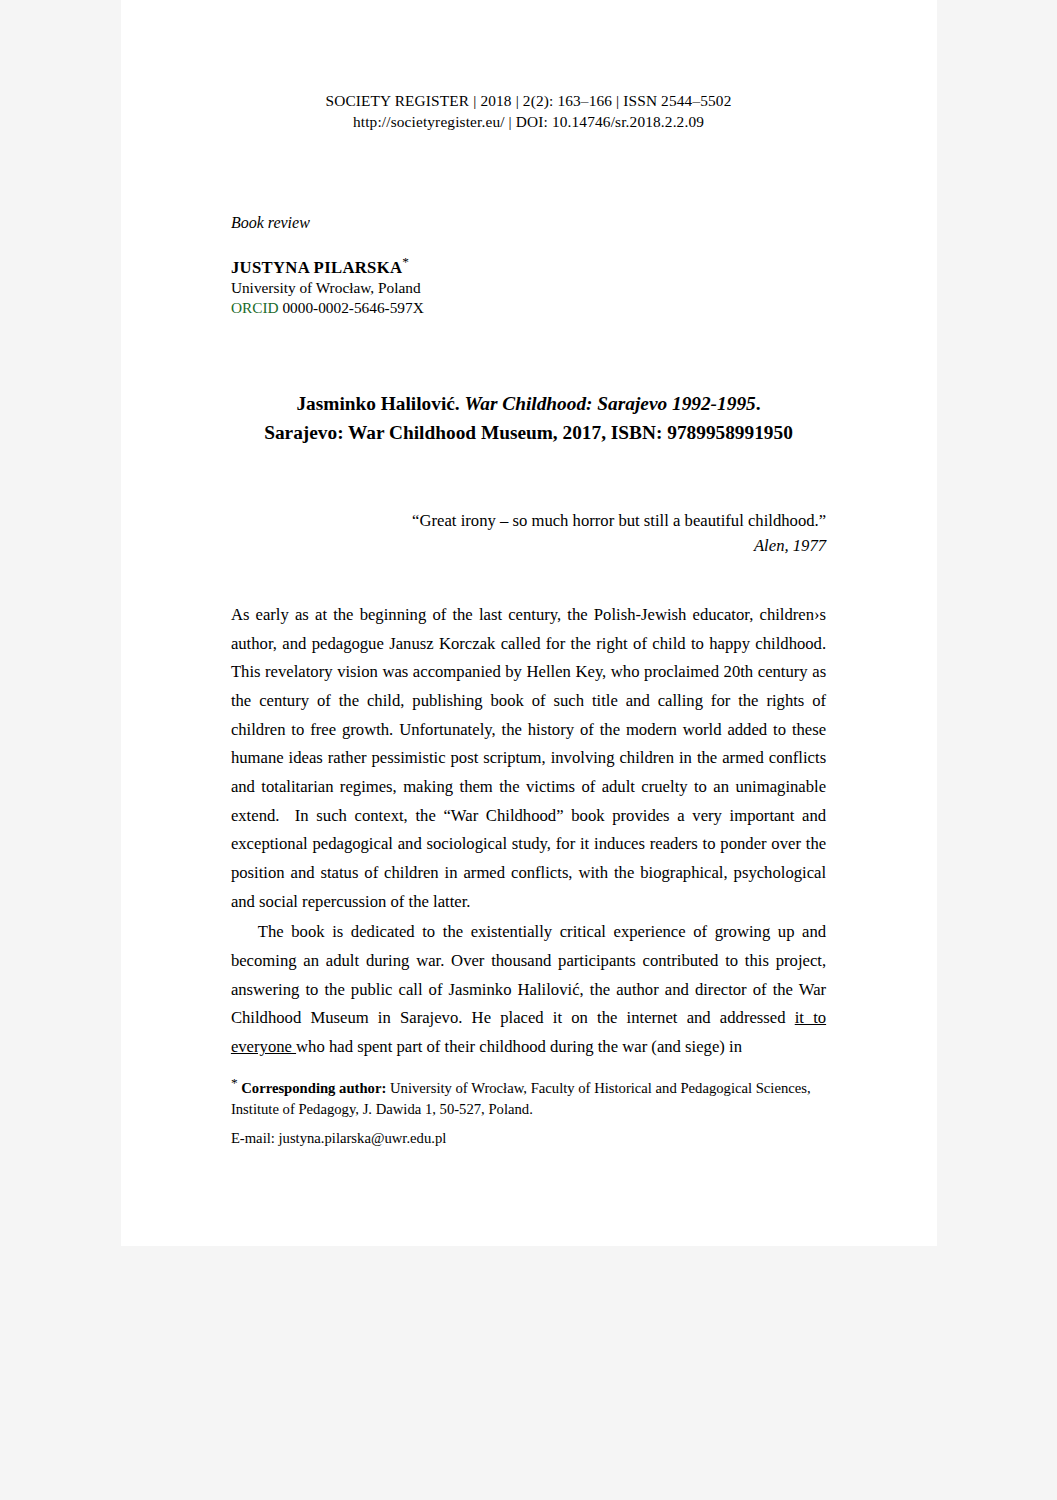SOCIETY REGISTER | 2018 | 2(2): 163–166 | ISSN 2544–5502 http://societyregister.eu/ | DOI: 10.14746/sr.2018.2.2.09
Book review
JUSTYNA PILARSKA*
University of Wrocław, Poland
ORCID 0000-0002-5646-597X
Jasminko Halilović. War Childhood: Sarajevo 1992-1995.
Sarajevo: War Childhood Museum, 2017, ISBN: 9789958991950
“Great irony – so much horror but still a beautiful childhood.” Alen, 1977
As early as at the beginning of the last century, the Polish-Jewish educator, children›s author, and pedagogue Janusz Korczak called for the right of child to happy childhood. This revelatory vision was accompanied by Hellen Key, who proclaimed 20th century as the century of the child, publishing book of such title and calling for the rights of children to free growth. Unfortunately, the history of the modern world added to these humane ideas rather pessimistic post scriptum, involving children in the armed conflicts and totalitarian regimes, making them the victims of adult cruelty to an unimaginable extend. In such context, the “War Childhood” book provides a very important and exceptional pedagogical and sociological study, for it induces readers to ponder over the position and status of children in armed conflicts, with the biographical, psychological and social repercussion of the latter.
The book is dedicated to the existentially critical experience of growing up and becoming an adult during war. Over thousand participants contributed to this project, answering to the public call of Jasminko Halilović, the author and director of the War Childhood Museum in Sarajevo. He placed it on the internet and addressed it to everyone who had spent part of their childhood during the war (and siege) in
* Corresponding author: University of Wrocław, Faculty of Historical and Pedagogical Sciences, Institute of Pedagogy, J. Dawida 1, 50-527, Poland.
E-mail: justyna.pilarska@uwr.edu.pl